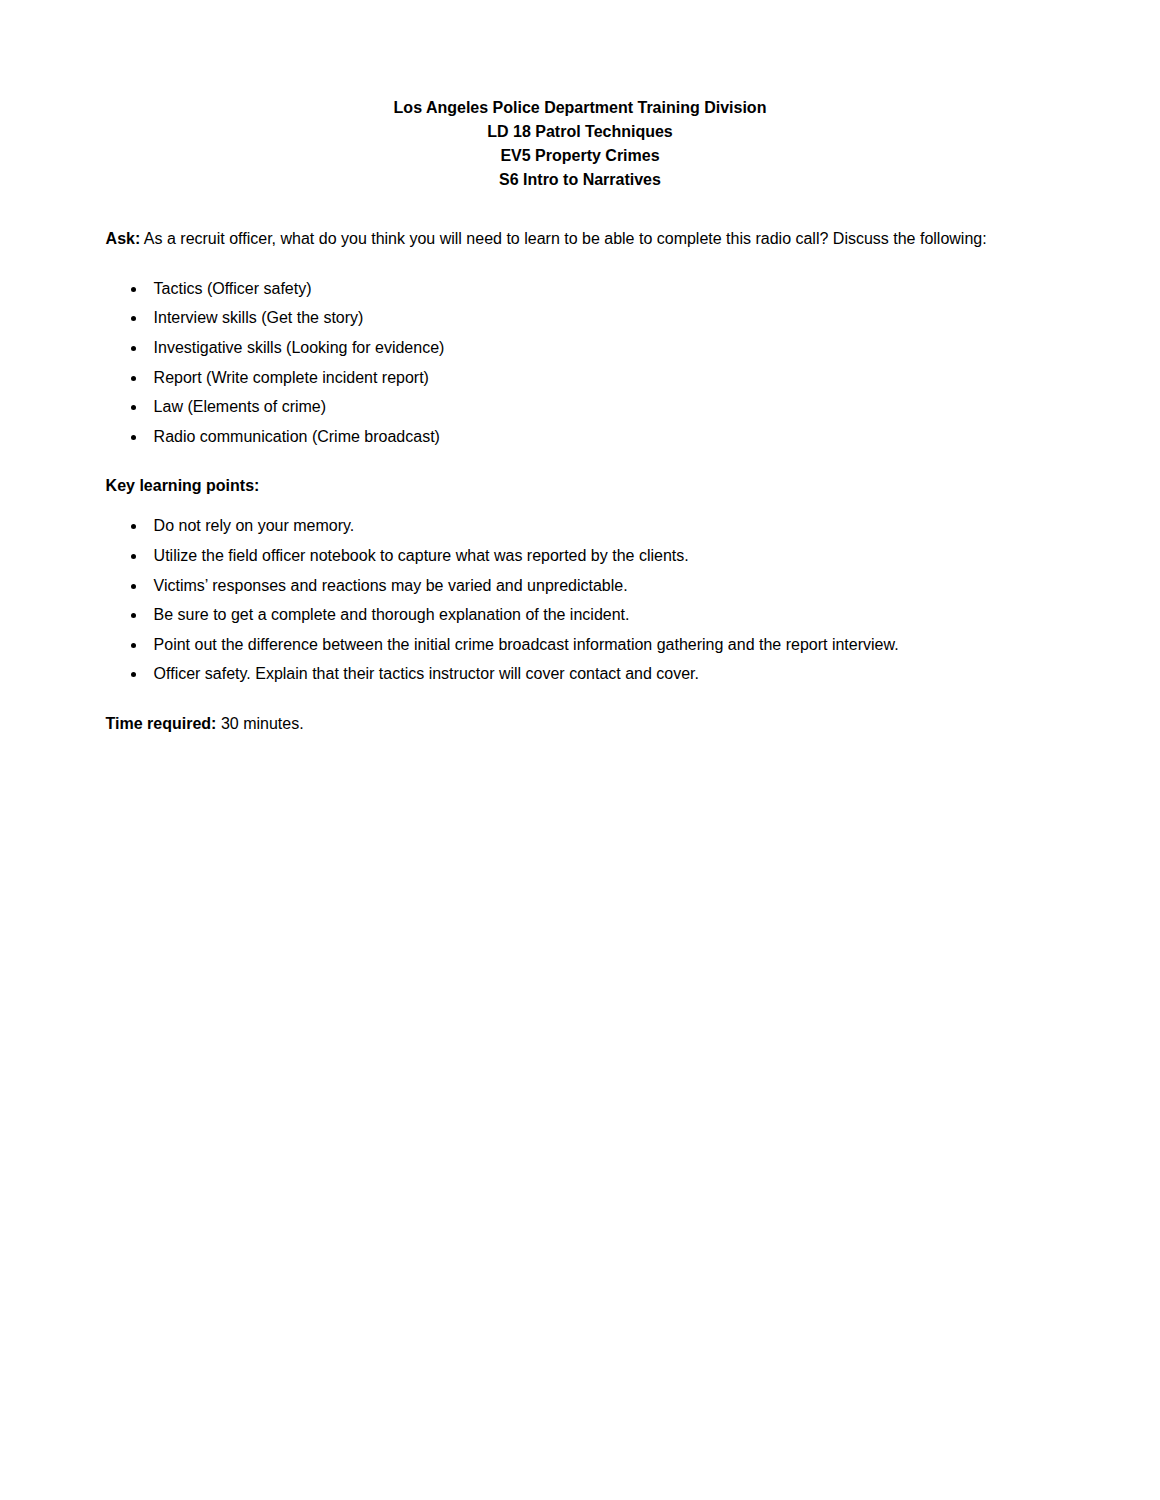Los Angeles Police Department Training Division
LD 18 Patrol Techniques
EV5 Property Crimes
S6 Intro to Narratives
Ask: As a recruit officer, what do you think you will need to learn to be able to complete this radio call? Discuss the following:
Tactics (Officer safety)
Interview skills (Get the story)
Investigative skills (Looking for evidence)
Report (Write complete incident report)
Law (Elements of crime)
Radio communication (Crime broadcast)
Key learning points:
Do not rely on your memory.
Utilize the field officer notebook to capture what was reported by the clients.
Victims’ responses and reactions may be varied and unpredictable.
Be sure to get a complete and thorough explanation of the incident.
Point out the difference between the initial crime broadcast information gathering and the report interview.
Officer safety. Explain that their tactics instructor will cover contact and cover.
Time required: 30 minutes.